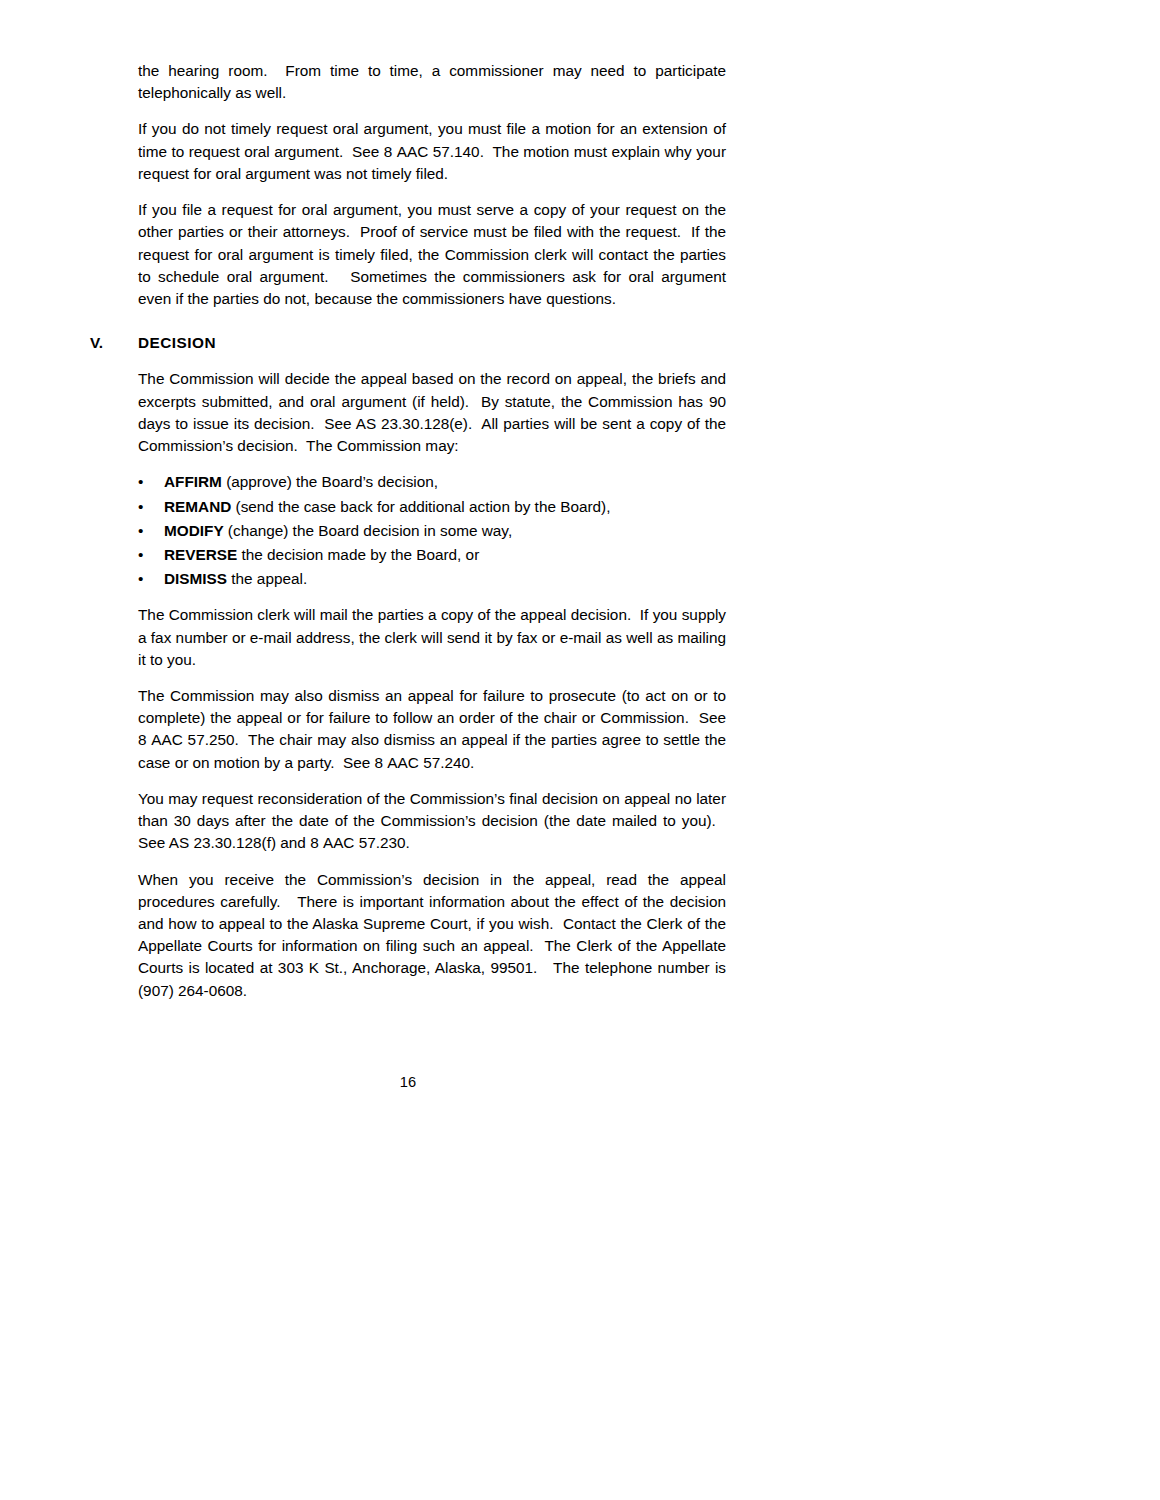the hearing room. From time to time, a commissioner may need to participate telephonically as well.
If you do not timely request oral argument, you must file a motion for an extension of time to request oral argument. See 8 AAC 57.140. The motion must explain why your request for oral argument was not timely filed.
If you file a request for oral argument, you must serve a copy of your request on the other parties or their attorneys. Proof of service must be filed with the request. If the request for oral argument is timely filed, the Commission clerk will contact the parties to schedule oral argument. Sometimes the commissioners ask for oral argument even if the parties do not, because the commissioners have questions.
V. DECISION
The Commission will decide the appeal based on the record on appeal, the briefs and excerpts submitted, and oral argument (if held). By statute, the Commission has 90 days to issue its decision. See AS 23.30.128(e). All parties will be sent a copy of the Commission’s decision. The Commission may:
AFFIRM (approve) the Board’s decision,
REMAND (send the case back for additional action by the Board),
MODIFY (change) the Board decision in some way,
REVERSE the decision made by the Board, or
DISMISS the appeal.
The Commission clerk will mail the parties a copy of the appeal decision. If you supply a fax number or e-mail address, the clerk will send it by fax or e-mail as well as mailing it to you.
The Commission may also dismiss an appeal for failure to prosecute (to act on or to complete) the appeal or for failure to follow an order of the chair or Commission. See 8 AAC 57.250. The chair may also dismiss an appeal if the parties agree to settle the case or on motion by a party. See 8 AAC 57.240.
You may request reconsideration of the Commission’s final decision on appeal no later than 30 days after the date of the Commission’s decision (the date mailed to you). See AS 23.30.128(f) and 8 AAC 57.230.
When you receive the Commission’s decision in the appeal, read the appeal procedures carefully. There is important information about the effect of the decision and how to appeal to the Alaska Supreme Court, if you wish. Contact the Clerk of the Appellate Courts for information on filing such an appeal. The Clerk of the Appellate Courts is located at 303 K St., Anchorage, Alaska, 99501. The telephone number is (907) 264-0608.
16